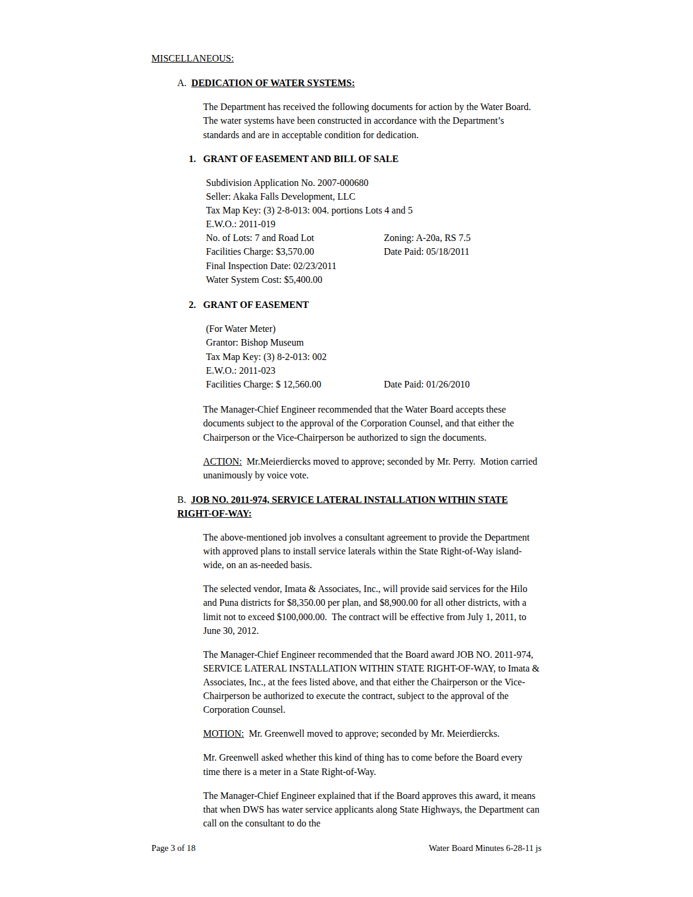MISCELLANEOUS:
A. DEDICATION OF WATER SYSTEMS:
The Department has received the following documents for action by the Water Board. The water systems have been constructed in accordance with the Department’s standards and are in acceptable condition for dedication.
1. GRANT OF EASEMENT AND BILL OF SALE
Subdivision Application No. 2007-000680 Seller: Akaka Falls Development, LLC Tax Map Key: (3) 2-8-013: 004. portions Lots 4 and 5 E.W.O.: 2011-019
No. of Lots: 7 and Road Lot
Zoning: A-20a, RS 7.5
Facilities Charge: $3,570.00
Date Paid: 05/18/2011
Final Inspection Date: 02/23/2011 Water System Cost: $5,400.00
2. GRANT OF EASEMENT
(For Water Meter) Grantor: Bishop Museum Tax Map Key: (3) 8-2-013: 002 E.W.O.: 2011-023
Facilities Charge: $ 12,560.00
Date Paid: 01/26/2010
The Manager-Chief Engineer recommended that the Water Board accepts these documents subject to the approval of the Corporation Counsel, and that either the Chairperson or the Vice-Chairperson be authorized to sign the documents.
ACTION: Mr.Meierdiercks moved to approve; seconded by Mr. Perry. Motion carried unanimously by voice vote.
B. JOB NO. 2011-974, SERVICE LATERAL INSTALLATION WITHIN STATE RIGHT-OF-WAY:
The above-mentioned job involves a consultant agreement to provide the Department with approved plans to install service laterals within the State Right-of-Way island-wide, on an as-needed basis.
The selected vendor, Imata & Associates, Inc., will provide said services for the Hilo and Puna districts for $8,350.00 per plan, and $8,900.00 for all other districts, with a limit not to exceed $100,000.00. The contract will be effective from July 1, 2011, to June 30, 2012.
The Manager-Chief Engineer recommended that the Board award JOB NO. 2011-974, SERVICE LATERAL INSTALLATION WITHIN STATE RIGHT-OF-WAY, to Imata & Associates, Inc., at the fees listed above, and that either the Chairperson or the Vice-Chairperson be authorized to execute the contract, subject to the approval of the Corporation Counsel.
MOTION: Mr. Greenwell moved to approve; seconded by Mr. Meierdiercks.
Mr. Greenwell asked whether this kind of thing has to come before the Board every time there is a meter in a State Right-of-Way.
The Manager-Chief Engineer explained that if the Board approves this award, it means that when DWS has water service applicants along State Highways, the Department can call on the consultant to do the
Page 3 of 18
Water Board Minutes 6-28-11 js